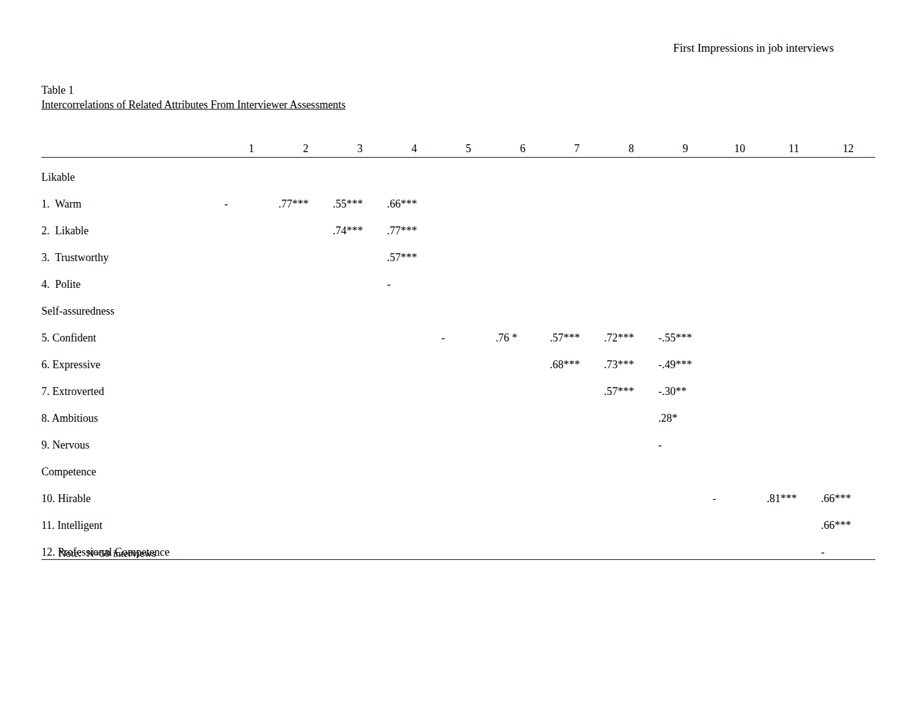First Impressions in job interviews
Table 1 Intercorrelations of Related Attributes From Interviewer Assessments
| | 1 | 2 | 3 | 4 | 5 | 6 | 7 | 8 | 9 | 10 | 11 | 12 |
| --- | --- | --- | --- | --- | --- | --- | --- | --- | --- | --- | --- | --- |
| Likable | | | | | | | | | | | | |
| 1. Warm | - | .77*** | .55*** | .66*** | | | | | | | | |
| 2. Likable | | | .74*** | .77*** | | | | | | | | |
| 3. Trustworthy | | | | .57*** | | | | | | | | |
| 4. Polite | | | | - | | | | | | | | |
| Self-assuredness | | | | | | | | | | | | |
| 5. Confident | | | | | - | .76 * | .57*** | .72*** | -.55*** | | | |
| 6. Expressive | | | | | | | .68*** | .73*** | -.49*** | | | |
| 7. Extroverted | | | | | | | | .57*** | -.30** | | | |
| 8. Ambitious | | | | | | | | | .28* | | | |
| 9. Nervous | | | | | | | | | - | | | |
| Competence | | | | | | | | | | | | |
| 10. Hirable | | | | | | | | | | - | .81*** | .66*** |
| 11. Intelligent | | | | | | | | | | | | .66*** |
| 12. Professional Competence | | | | | | | | | | | | - |
Note: N=59 interviews